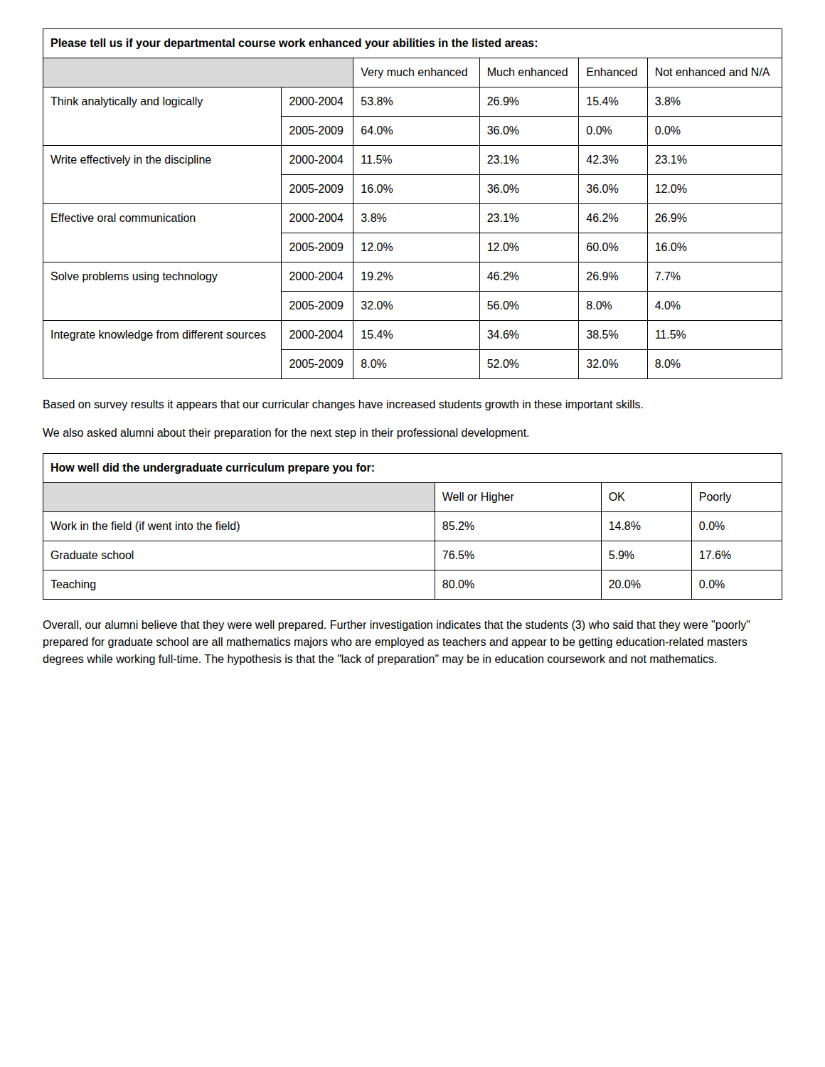| Please tell us if your departmental course work enhanced your abilities in the listed areas: |
| | Very much enhanced | Much enhanced | Enhanced | Not enhanced and N/A |
| Think analytically and logically | 2000-2004 | 53.8% | 26.9% | 15.4% | 3.8% |
| 2005-2009 | 64.0% | 36.0% | 0.0% | 0.0% |
| Write effectively in the discipline | 2000-2004 | 11.5% | 23.1% | 42.3% | 23.1% |
| 2005-2009 | 16.0% | 36.0% | 36.0% | 12.0% |
| Effective oral communication | 2000-2004 | 3.8% | 23.1% | 46.2% | 26.9% |
| 2005-2009 | 12.0% | 12.0% | 60.0% | 16.0% |
| Solve problems using technology | 2000-2004 | 19.2% | 46.2% | 26.9% | 7.7% |
| 2005-2009 | 32.0% | 56.0% | 8.0% | 4.0% |
| Integrate knowledge from different sources | 2000-2004 | 15.4% | 34.6% | 38.5% | 11.5% |
| 2005-2009 | 8.0% | 52.0% | 32.0% | 8.0% |
Based on survey results it appears that our curricular changes have increased students growth in these important skills.
We also asked alumni about their preparation for the next step in their professional development.
| How well did the undergraduate curriculum prepare you for: |
| | Well or Higher | OK | Poorly |
| Work in the field (if went into the field) | 85.2% | 14.8% | 0.0% |
| Graduate school | 76.5% | 5.9% | 17.6% |
| Teaching | 80.0% | 20.0% | 0.0% |
Overall, our alumni believe that they were well prepared. Further investigation indicates that the students (3) who said that they were "poorly" prepared for graduate school are all mathematics majors who are employed as teachers and appear to be getting education-related masters degrees while working full-time. The hypothesis is that the "lack of preparation" may be in education coursework and not mathematics.